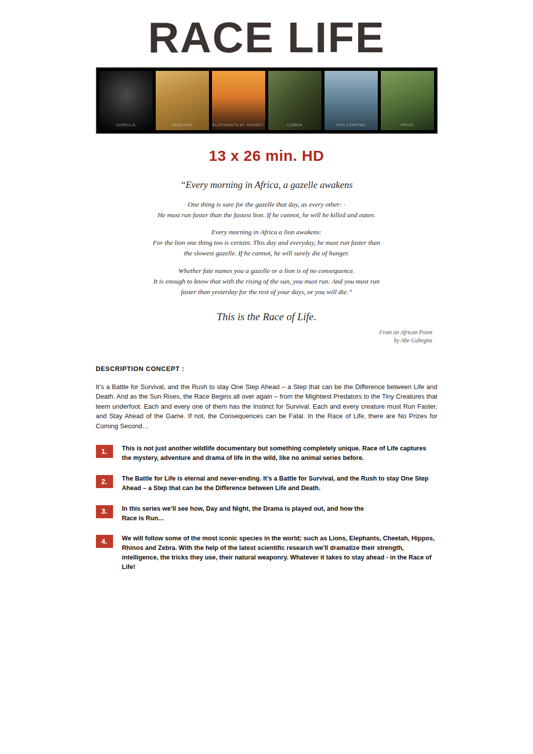Race Life
gorilla
cheetah
elephants at sunset
cobra
fox leaping
frog
13 x 26 min. HD
“Every morning in Africa, a gazelle awakens
One thing is sure for the gazelle that day, as every other: ·
He must run faster than the fastest lion. If he cannot, he will be killed and eaten.
Every morning in Africa a lion awakens:
For the lion one thing too is certain. This day and everyday, he must run faster than
the slowest gazelle. If he cannot, he will surely die of hunger.
Whether fate names you a gazelle or a lion is of no consequence.
It is enough to know that with the rising of the sun, you must run. And you must run
faster than yesterday for the rest of your days, or you will die.”
This is the Race of Life.
From an African Poem
by Abe Gubegna
DESCRIPTION CONCEPT :
It’s a Battle for Survival, and the Rush to stay One Step Ahead – a Step that can be the Difference between Life and Death. And as the Sun Rises, the Race Begins all over again – from the Mightiest Predators to the Tiny Creatures that teem underfoot. Each and every one of them has the Instinct for Survival. Each and every creature must Run Faster, and Stay Ahead of the Game. If not, the Consequences can be Fatal. In the Race of Life, there are No Prizes for Coming Second…
1.
This is not just another wildlife documentary but something completely unique. Race of Life captures the mystery, adventure and drama of life in the wild, like no animal series before.
2.
The Battle for Life is eternal and never-ending. It’s a Battle for Survival, and the Rush to stay One Step Ahead – a Step that can be the Difference between Life and Death.
3.
In this series we’ll see how, Day and Night, the Drama is played out, and how the
Race is Run…
4.
We will follow some of the most iconic species in the world; such as Lions, Elephants, Cheetah, Hippos, Rhinos and Zebra. With the help of the latest scientific research we'll dramatize their strength, intelligence, the tricks they use, their natural weaponry. Whatever it takes to stay ahead - in the Race of Life!